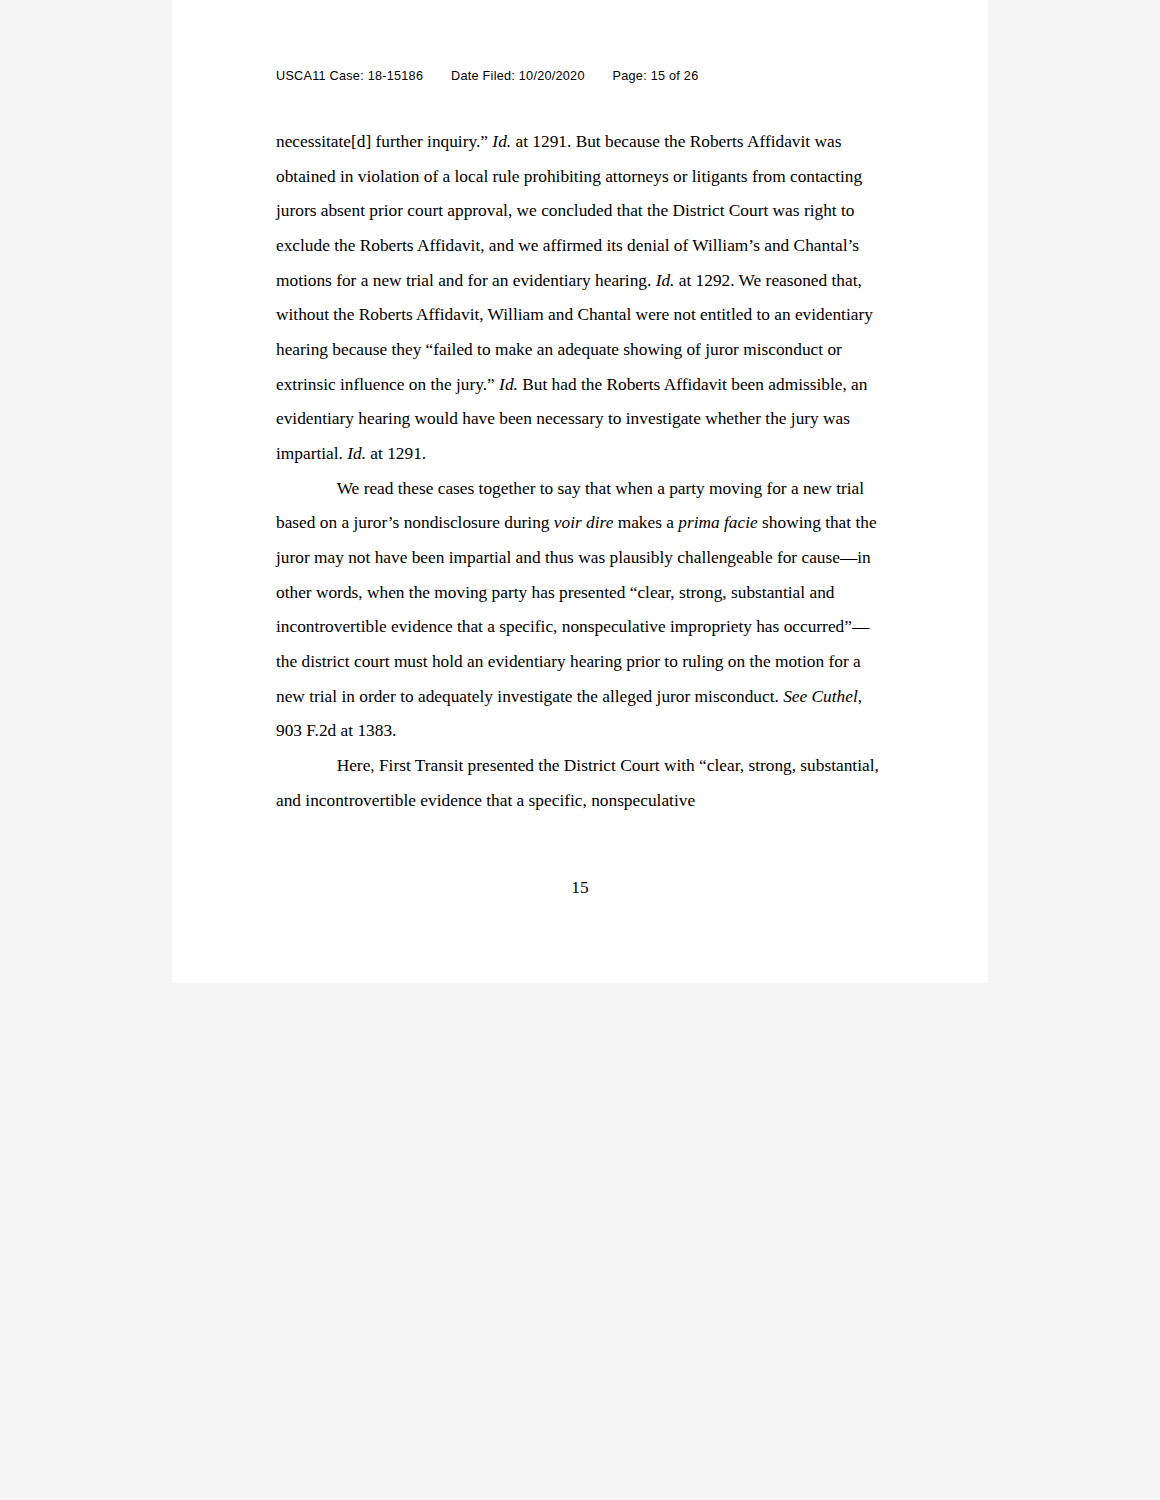USCA11 Case: 18-15186 Date Filed: 10/20/2020 Page: 15 of 26
necessitate[d] further inquiry.” Id. at 1291. But because the Roberts Affidavit was obtained in violation of a local rule prohibiting attorneys or litigants from contacting jurors absent prior court approval, we concluded that the District Court was right to exclude the Roberts Affidavit, and we affirmed its denial of William’s and Chantal’s motions for a new trial and for an evidentiary hearing. Id. at 1292. We reasoned that, without the Roberts Affidavit, William and Chantal were not entitled to an evidentiary hearing because they “failed to make an adequate showing of juror misconduct or extrinsic influence on the jury.” Id. But had the Roberts Affidavit been admissible, an evidentiary hearing would have been necessary to investigate whether the jury was impartial. Id. at 1291.
We read these cases together to say that when a party moving for a new trial based on a juror’s nondisclosure during voir dire makes a prima facie showing that the juror may not have been impartial and thus was plausibly challengeable for cause—in other words, when the moving party has presented “clear, strong, substantial and incontrovertible evidence that a specific, nonspeculative impropriety has occurred”—the district court must hold an evidentiary hearing prior to ruling on the motion for a new trial in order to adequately investigate the alleged juror misconduct. See Cuthel, 903 F.2d at 1383.
Here, First Transit presented the District Court with “clear, strong, substantial, and incontrovertible evidence that a specific, nonspeculative
15